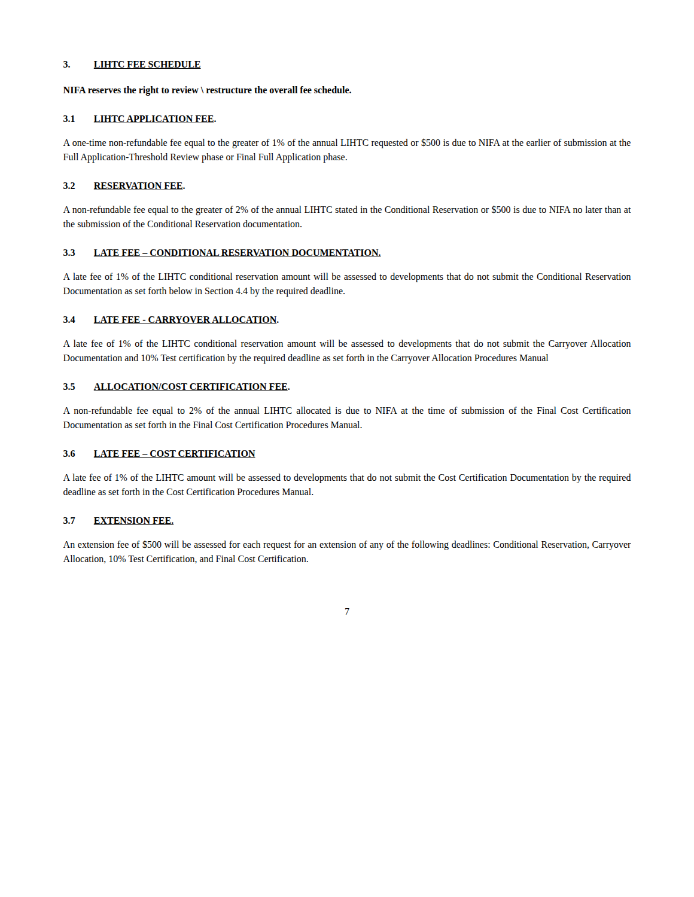3. LIHTC FEE SCHEDULE
NIFA reserves the right to review \ restructure the overall fee schedule.
3.1 LIHTC APPLICATION FEE.
A one-time non-refundable fee equal to the greater of 1% of the annual LIHTC requested or $500 is due to NIFA at the earlier of submission at the Full Application-Threshold Review phase or Final Full Application phase.
3.2 RESERVATION FEE.
A non-refundable fee equal to the greater of 2% of the annual LIHTC stated in the Conditional Reservation or $500 is due to NIFA no later than at the submission of the Conditional Reservation documentation.
3.3 LATE FEE – CONDITIONAL RESERVATION DOCUMENTATION.
A late fee of 1% of the LIHTC conditional reservation amount will be assessed to developments that do not submit the Conditional Reservation Documentation as set forth below in Section 4.4 by the required deadline.
3.4 LATE FEE - CARRYOVER ALLOCATION.
A late fee of 1% of the LIHTC conditional reservation amount will be assessed to developments that do not submit the Carryover Allocation Documentation and 10% Test certification by the required deadline as set forth in the Carryover Allocation Procedures Manual
3.5 ALLOCATION/COST CERTIFICATION FEE.
A non-refundable fee equal to 2% of the annual LIHTC allocated is due to NIFA at the time of submission of the Final Cost Certification Documentation as set forth in the Final Cost Certification Procedures Manual.
3.6 LATE FEE – COST CERTIFICATION
A late fee of 1% of the LIHTC amount will be assessed to developments that do not submit the Cost Certification Documentation by the required deadline as set forth in the Cost Certification Procedures Manual.
3.7 EXTENSION FEE.
An extension fee of $500 will be assessed for each request for an extension of any of the following deadlines: Conditional Reservation, Carryover Allocation, 10% Test Certification, and Final Cost Certification.
7